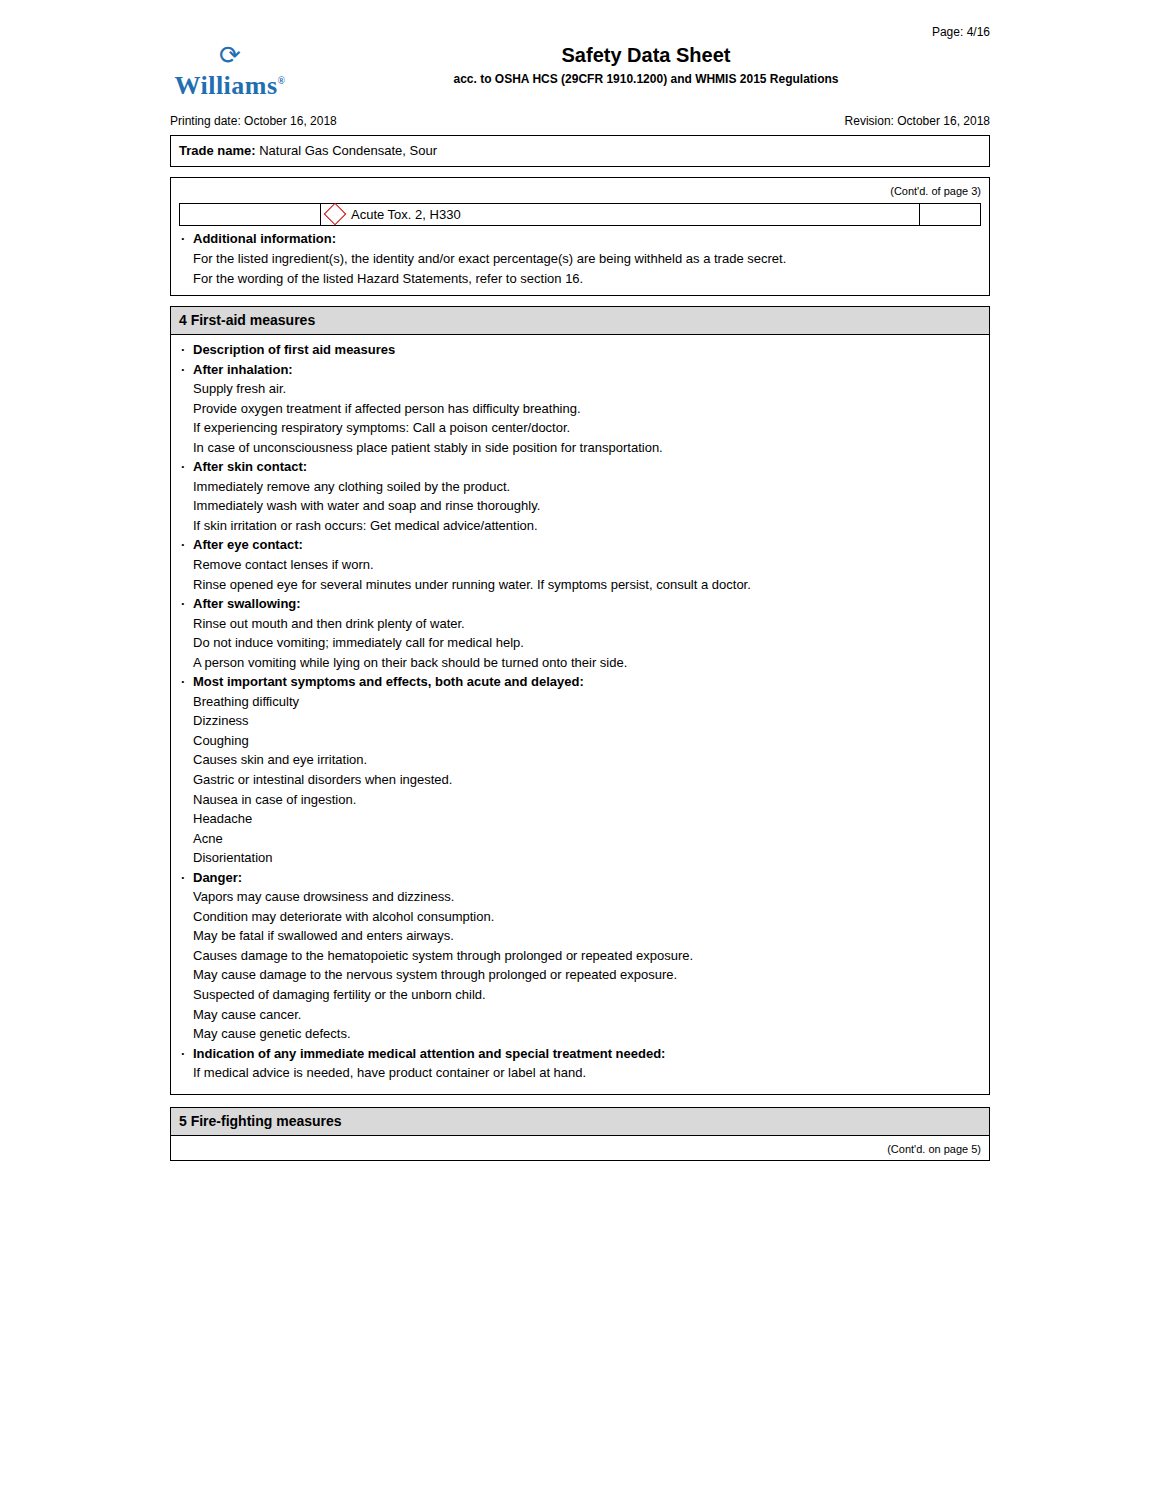Page: 4/16
⟳
Williams®
Safety Data Sheet
acc. to OSHA HCS (29CFR 1910.1200) and WHMIS 2015 Regulations
Printing date: October 16, 2018
Revision: October 16, 2018
Trade name: Natural Gas Condensate, Sour
(Cont'd. of page 3)
Acute Tox. 2, H330
Additional information:
For the listed ingredient(s), the identity and/or exact percentage(s) are being withheld as a trade secret.
For the wording of the listed Hazard Statements, refer to section 16.
4 First-aid measures
Description of first aid measures
After inhalation:
Supply fresh air.
Provide oxygen treatment if affected person has difficulty breathing.
If experiencing respiratory symptoms: Call a poison center/doctor.
In case of unconsciousness place patient stably in side position for transportation.
After skin contact:
Immediately remove any clothing soiled by the product.
Immediately wash with water and soap and rinse thoroughly.
If skin irritation or rash occurs: Get medical advice/attention.
After eye contact:
Remove contact lenses if worn.
Rinse opened eye for several minutes under running water. If symptoms persist, consult a doctor.
After swallowing:
Rinse out mouth and then drink plenty of water.
Do not induce vomiting; immediately call for medical help.
A person vomiting while lying on their back should be turned onto their side.
Most important symptoms and effects, both acute and delayed:
Breathing difficulty
Dizziness
Coughing
Causes skin and eye irritation.
Gastric or intestinal disorders when ingested.
Nausea in case of ingestion.
Headache
Acne
Disorientation
Danger:
Vapors may cause drowsiness and dizziness.
Condition may deteriorate with alcohol consumption.
May be fatal if swallowed and enters airways.
Causes damage to the hematopoietic system through prolonged or repeated exposure.
May cause damage to the nervous system through prolonged or repeated exposure.
Suspected of damaging fertility or the unborn child.
May cause cancer.
May cause genetic defects.
Indication of any immediate medical attention and special treatment needed:
If medical advice is needed, have product container or label at hand.
5 Fire-fighting measures
(Cont'd. on page 5)